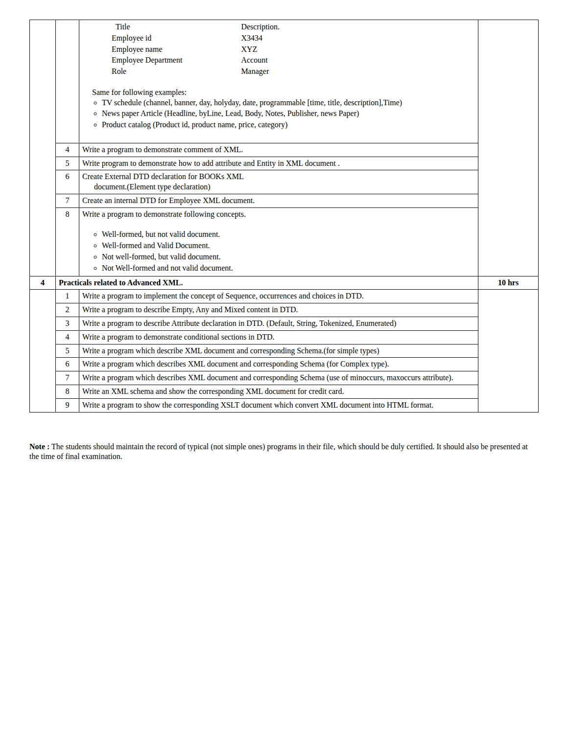| | | / Title / Description. / / Employee id / X3434 / / Employee name / XYZ / / Employee Department / Account / / Role / Manager / Same for following examples: TV schedule (channel, banner, day, holyday, date, programmable [time, title, description],Time) News paper Article (Headline, byLine, Lead, Body, Notes, Publisher, news Paper) Product catalog (Product id, product name, price, category) | |
| | 4 | Write a program to demonstrate comment of XML. | |
| | 5 | Write program to demonstrate how to add attribute and Entity in XML document . | |
| | 6 | Create External DTD declaration for BOOKs XML document.(Element type declaration) | |
| | 7 | Create an internal DTD for Employee XML document. | |
| | 8 | Write a program to demonstrate following concepts. Well-formed, but not valid document. Well-formed and Valid Document. Not well-formed, but valid document. Not Well-formed and not valid document. | |
| 4 | Practicals related to Advanced XML. | 10 hrs |
| | 1 | Write a program to implement the concept of Sequence, occurrences and choices in DTD. | |
| | 2 | Write a program to describe Empty, Any and Mixed content in DTD. | |
| | 3 | Write a program to describe Attribute declaration in DTD. (Default, String, Tokenized, Enumerated) | |
| | 4 | Write a program to demonstrate conditional sections in DTD. | |
| | 5 | Write a program which describe XML document and corresponding Schema.(for simple types) | |
| | 6 | Write a program which describes XML document and corresponding Schema (for Complex type). | |
| | 7 | Write a program which describes XML document and corresponding Schema (use of minoccurs, maxoccurs attribute). | |
| | 8 | Write an XML schema and show the corresponding XML document for credit card. | |
| | 9 | Write a program to show the corresponding XSLT document which convert XML document into HTML format. | |
Note : The students should maintain the record of typical (not simple ones) programs in their file, which should be duly certified. It should also be presented at the time of final examination.